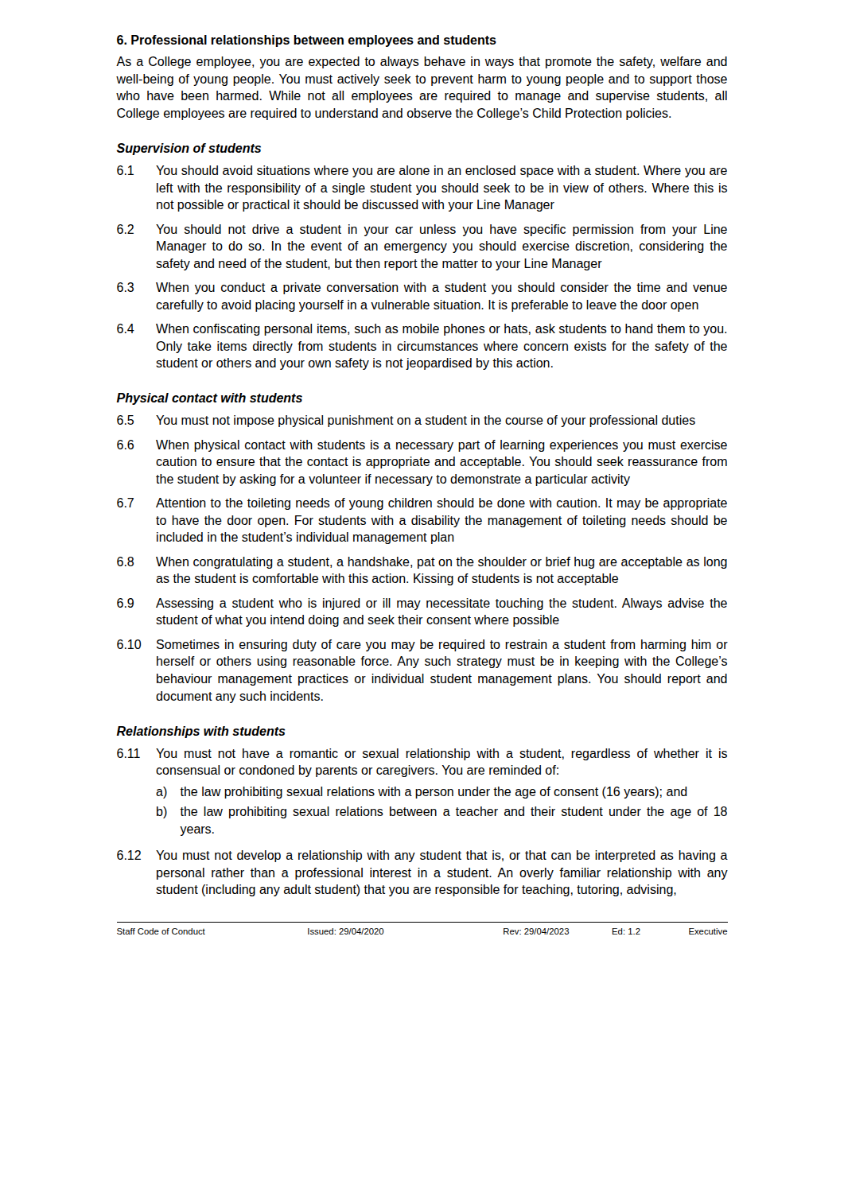6. Professional relationships between employees and students
As a College employee, you are expected to always behave in ways that promote the safety, welfare and well-being of young people. You must actively seek to prevent harm to young people and to support those who have been harmed. While not all employees are required to manage and supervise students, all College employees are required to understand and observe the College’s Child Protection policies.
Supervision of students
6.1 You should avoid situations where you are alone in an enclosed space with a student. Where you are left with the responsibility of a single student you should seek to be in view of others. Where this is not possible or practical it should be discussed with your Line Manager
6.2 You should not drive a student in your car unless you have specific permission from your Line Manager to do so. In the event of an emergency you should exercise discretion, considering the safety and need of the student, but then report the matter to your Line Manager
6.3 When you conduct a private conversation with a student you should consider the time and venue carefully to avoid placing yourself in a vulnerable situation. It is preferable to leave the door open
6.4 When confiscating personal items, such as mobile phones or hats, ask students to hand them to you. Only take items directly from students in circumstances where concern exists for the safety of the student or others and your own safety is not jeopardised by this action.
Physical contact with students
6.5 You must not impose physical punishment on a student in the course of your professional duties
6.6 When physical contact with students is a necessary part of learning experiences you must exercise caution to ensure that the contact is appropriate and acceptable. You should seek reassurance from the student by asking for a volunteer if necessary to demonstrate a particular activity
6.7 Attention to the toileting needs of young children should be done with caution. It may be appropriate to have the door open. For students with a disability the management of toileting needs should be included in the student’s individual management plan
6.8 When congratulating a student, a handshake, pat on the shoulder or brief hug are acceptable as long as the student is comfortable with this action. Kissing of students is not acceptable
6.9 Assessing a student who is injured or ill may necessitate touching the student. Always advise the student of what you intend doing and seek their consent where possible
6.10 Sometimes in ensuring duty of care you may be required to restrain a student from harming him or herself or others using reasonable force. Any such strategy must be in keeping with the College’s behaviour management practices or individual student management plans. You should report and document any such incidents.
Relationships with students
6.11 You must not have a romantic or sexual relationship with a student, regardless of whether it is consensual or condoned by parents or caregivers. You are reminded of:
a) the law prohibiting sexual relations with a person under the age of consent (16 years); and
b) the law prohibiting sexual relations between a teacher and their student under the age of 18 years.
6.12 You must not develop a relationship with any student that is, or that can be interpreted as having a personal rather than a professional interest in a student. An overly familiar relationship with any student (including any adult student) that you are responsible for teaching, tutoring, advising,
| Staff Code of Conduct | Issued: 29/04/2020 | Rev: 29/04/2023 | Ed: 1.2 | Executive |